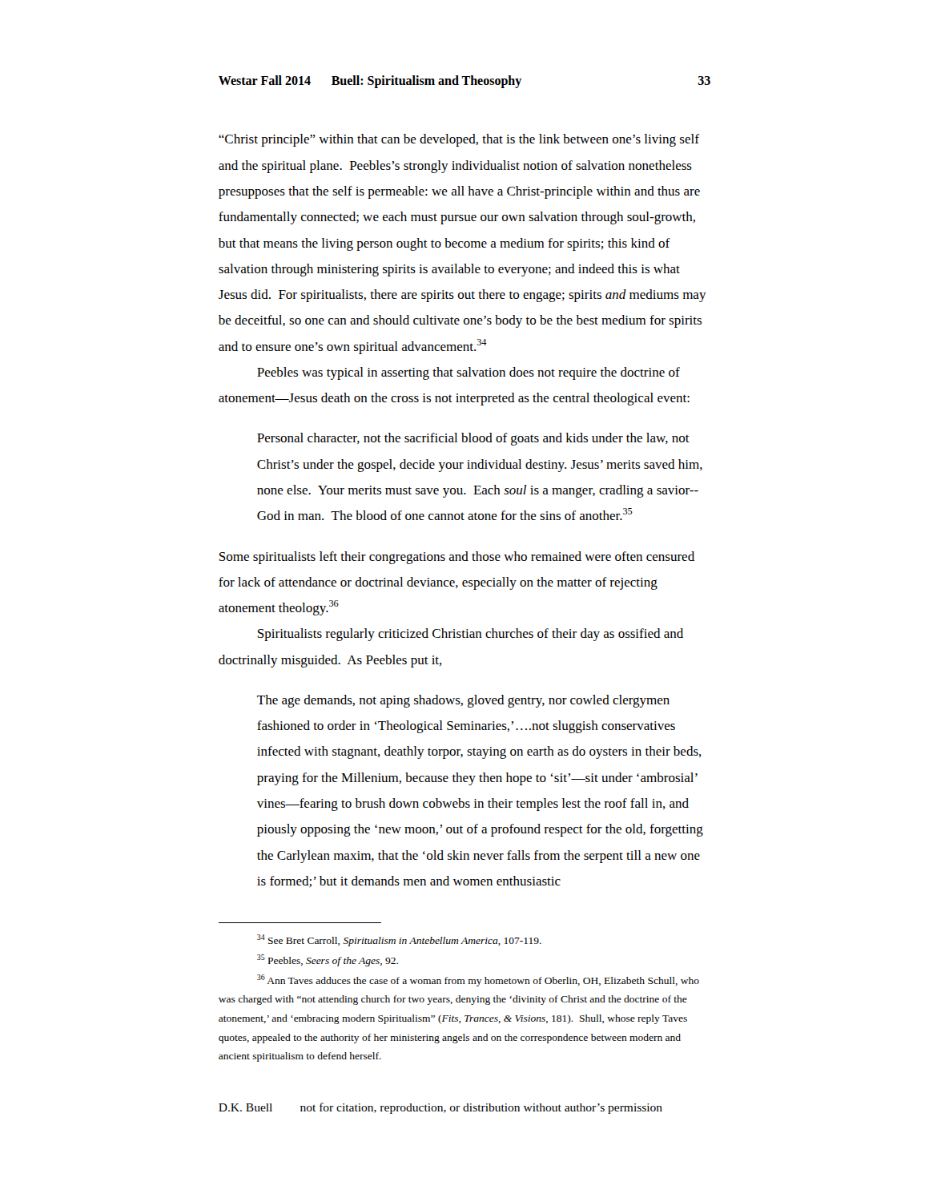Westar Fall 2014 Buell: Spiritualism and Theosophy 33
“Christ principle” within that can be developed, that is the link between one’s living self and the spiritual plane. Peebles’s strongly individualist notion of salvation nonetheless presupposes that the self is permeable: we all have a Christ-principle within and thus are fundamentally connected; we each must pursue our own salvation through soul-growth, but that means the living person ought to become a medium for spirits; this kind of salvation through ministering spirits is available to everyone; and indeed this is what Jesus did. For spiritualists, there are spirits out there to engage; spirits and mediums may be deceitful, so one can and should cultivate one’s body to be the best medium for spirits and to ensure one’s own spiritual advancement.34
Peebles was typical in asserting that salvation does not require the doctrine of atonement—Jesus death on the cross is not interpreted as the central theological event:
Personal character, not the sacrificial blood of goats and kids under the law, not Christ’s under the gospel, decide your individual destiny. Jesus’ merits saved him, none else. Your merits must save you. Each soul is a manger, cradling a savior--God in man. The blood of one cannot atone for the sins of another.35
Some spiritualists left their congregations and those who remained were often censured for lack of attendance or doctrinal deviance, especially on the matter of rejecting atonement theology.36
Spiritualists regularly criticized Christian churches of their day as ossified and doctrinally misguided. As Peebles put it,
The age demands, not aping shadows, gloved gentry, nor cowled clergymen fashioned to order in ‘Theological Seminaries,’….not sluggish conservatives infected with stagnant, deathly torpor, staying on earth as do oysters in their beds, praying for the Millenium, because they then hope to ‘sit’—sit under ‘ambrosial’ vines—fearing to brush down cobwebs in their temples lest the roof fall in, and piously opposing the ‘new moon,’ out of a profound respect for the old, forgetting the Carlylean maxim, that the ‘old skin never falls from the serpent till a new one is formed;’ but it demands men and women enthusiastic
34 See Bret Carroll, Spiritualism in Antebellum America, 107-119.
35 Peebles, Seers of the Ages, 92.
36 Ann Taves adduces the case of a woman from my hometown of Oberlin, OH, Elizabeth Schull, who was charged with “not attending church for two years, denying the ‘divinity of Christ and the doctrine of the atonement,’ and ‘embracing modern Spiritualism” (Fits, Trances, & Visions, 181). Shull, whose reply Taves quotes, appealed to the authority of her ministering angels and on the correspondence between modern and ancient spiritualism to defend herself.
D.K. Buell not for citation, reproduction, or distribution without author’s permission